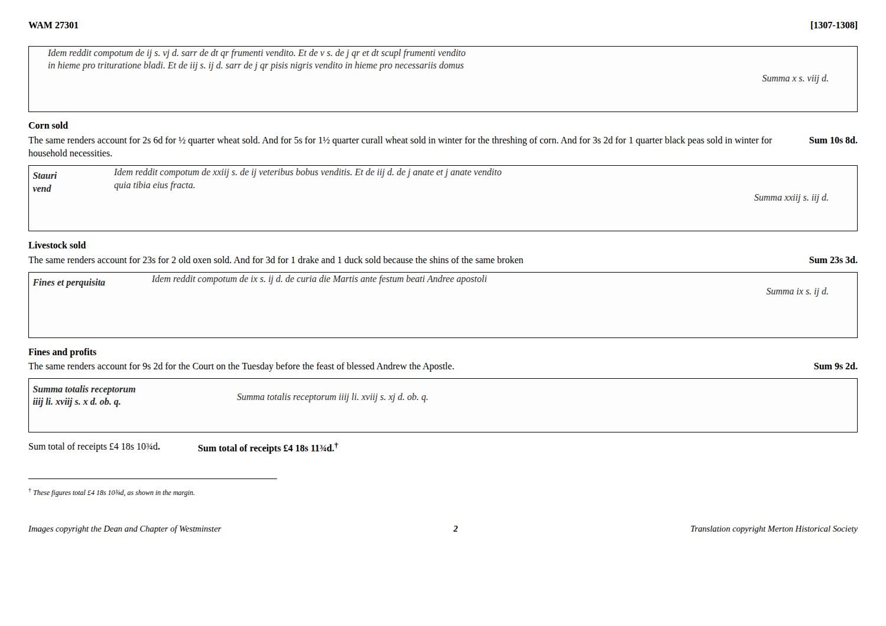WAM 27301 [1307-1308]
Idem reddit compotum de ij s. vj d. sarr de dt qr frumenti vendito. Et de v s. de j qr et dt scupl frumenti vendito
in hieme pro trituratione bladi. Et de iij s. ij d. sarr de j qr pisis nigris vendito in hieme pro necessariis domus
Summa x s. viij d.
Corn sold
Sum 10s 8d.
The same renders account for 2s 6d for ½ quarter wheat sold. And for 5s for 1½ quarter curall wheat sold in winter for the threshing of corn. And for 3s 2d for 1 quarter black peas sold in winter for household necessities.
Stauri
vend
Idem reddit compotum de xxiij s. de ij veteribus bobus venditis. Et de iij d. de j anate et j anate vendito
quia tibia eius fracta.
Summa xxiij s. iij d.
Livestock sold
Sum 23s 3d.
The same renders account for 23s for 2 old oxen sold. And for 3d for 1 drake and 1 duck sold because the shins of the same broken
Fines et perquisita
Idem reddit compotum de ix s. ij d. de curia die Martis ante festum beati Andree apostoli
Summa ix s. ij d.
Fines and profits
Sum 9s 2d.
The same renders account for 9s 2d for the Court on the Tuesday before the feast of blessed Andrew the Apostle.
Summa totalis receptorum
iiij li. xviij s. x d. ob. q.
Summa totalis receptorum iiij li. xviij s. xj d. ob. q.
Sum total of receipts £4 18s 10¾d.
Sum total of receipts £4 18s 11¾d.†
† These figures total £4 18s 10¾d, as shown in the margin.
Images copyright the Dean and Chapter of Westminster 2 Translation copyright Merton Historical Society